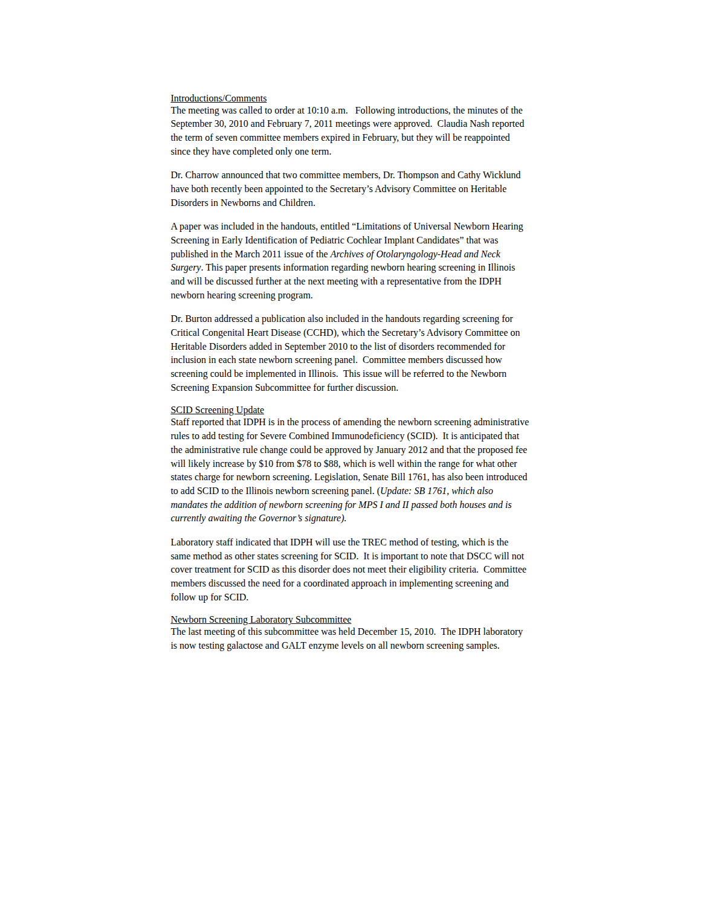Introductions/Comments
The meeting was called to order at 10:10 a.m. Following introductions, the minutes of the September 30, 2010 and February 7, 2011 meetings were approved. Claudia Nash reported the term of seven committee members expired in February, but they will be reappointed since they have completed only one term.
Dr. Charrow announced that two committee members, Dr. Thompson and Cathy Wicklund have both recently been appointed to the Secretary’s Advisory Committee on Heritable Disorders in Newborns and Children.
A paper was included in the handouts, entitled “Limitations of Universal Newborn Hearing Screening in Early Identification of Pediatric Cochlear Implant Candidates” that was published in the March 2011 issue of the Archives of Otolaryngology-Head and Neck Surgery. This paper presents information regarding newborn hearing screening in Illinois and will be discussed further at the next meeting with a representative from the IDPH newborn hearing screening program.
Dr. Burton addressed a publication also included in the handouts regarding screening for Critical Congenital Heart Disease (CCHD), which the Secretary’s Advisory Committee on Heritable Disorders added in September 2010 to the list of disorders recommended for inclusion in each state newborn screening panel. Committee members discussed how screening could be implemented in Illinois. This issue will be referred to the Newborn Screening Expansion Subcommittee for further discussion.
SCID Screening Update
Staff reported that IDPH is in the process of amending the newborn screening administrative rules to add testing for Severe Combined Immunodeficiency (SCID). It is anticipated that the administrative rule change could be approved by January 2012 and that the proposed fee will likely increase by $10 from $78 to $88, which is well within the range for what other states charge for newborn screening. Legislation, Senate Bill 1761, has also been introduced to add SCID to the Illinois newborn screening panel. (Update: SB 1761, which also mandates the addition of newborn screening for MPS I and II passed both houses and is currently awaiting the Governor’s signature).
Laboratory staff indicated that IDPH will use the TREC method of testing, which is the same method as other states screening for SCID. It is important to note that DSCC will not cover treatment for SCID as this disorder does not meet their eligibility criteria. Committee members discussed the need for a coordinated approach in implementing screening and follow up for SCID.
Newborn Screening Laboratory Subcommittee
The last meeting of this subcommittee was held December 15, 2010. The IDPH laboratory is now testing galactose and GALT enzyme levels on all newborn screening samples.